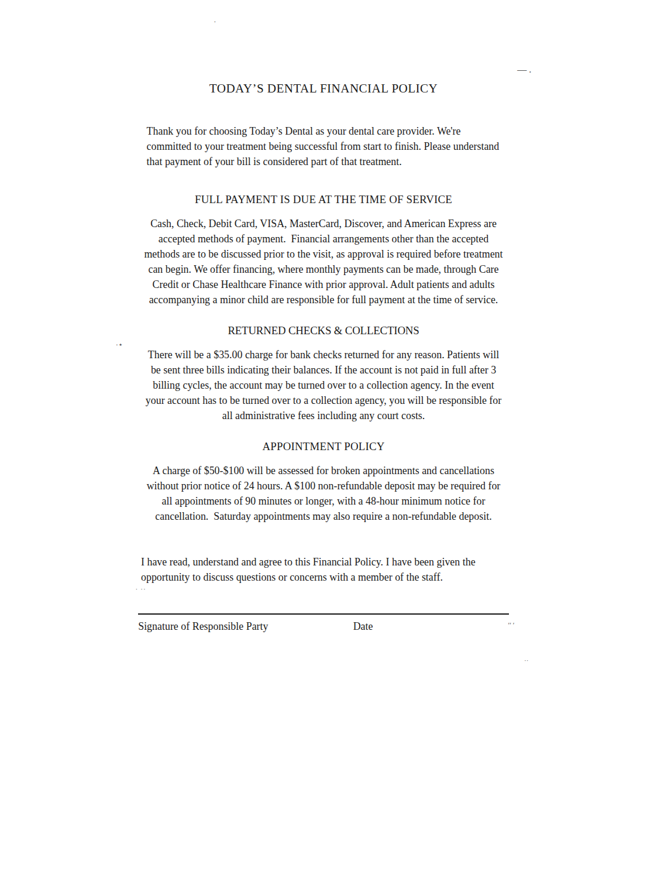. — .
TODAY’S DENTAL FINANCIAL POLICY
Thank you for choosing Today’s Dental as your dental care provider. We're committed to your treatment being successful from start to finish. Please understand that payment of your bill is considered part of that treatment.
FULL PAYMENT IS DUE AT THE TIME OF SERVICE
Cash, Check, Debit Card, VISA, MasterCard, Discover, and American Express are accepted methods of payment. Financial arrangements other than the accepted methods are to be discussed prior to the visit, as approval is required before treatment can begin. We offer financing, where monthly payments can be made, through Care Credit or Chase Healthcare Finance with prior approval. Adult patients and adults accompanying a minor child are responsible for full payment at the time of service.
RETURNED CHECKS & COLLECTIONS
There will be a $35.00 charge for bank checks returned for any reason. Patients will be sent three bills indicating their balances. If the account is not paid in full after 3 billing cycles, the account may be turned over to a collection agency. In the event your account has to be turned over to a collection agency, you will be responsible for all administrative fees including any court costs.
·⋆
APPOINTMENT POLICY
A charge of $50-$100 will be assessed for broken appointments and cancellations without prior notice of 24 hours. A $100 non-refundable deposit may be required for all appointments of 90 minutes or longer, with a 48-hour minimum notice for cancellation. Saturday appointments may also require a non-refundable deposit.
I have read, understand and agree to this Financial Policy. I have been given the opportunity to discuss questions or concerns with a member of the staff.
· ··
Signature of Responsible Party
Date
′′ ′ ··